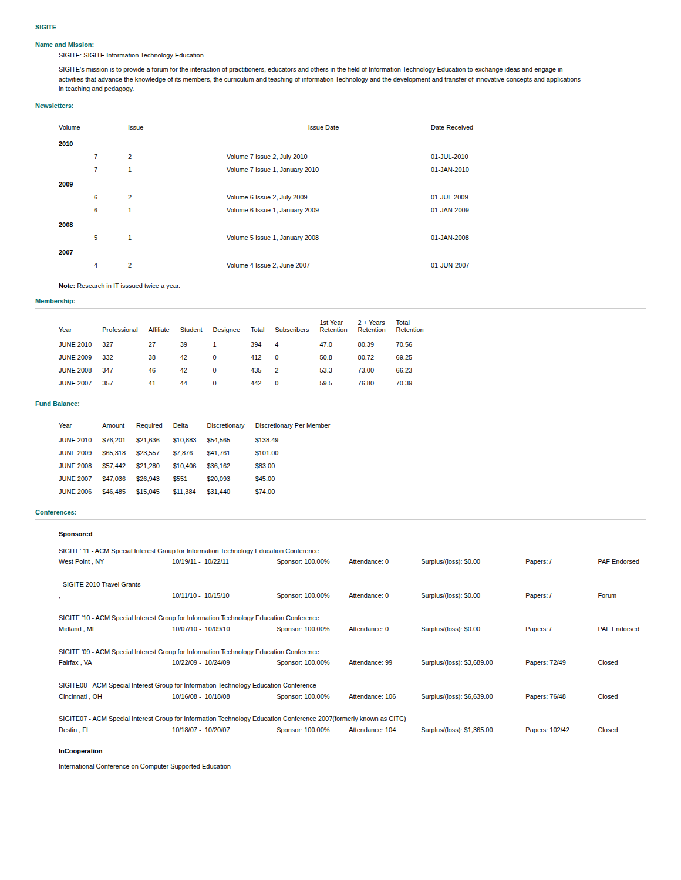SIGITE
Name and Mission:
SIGITE: SIGITE Information Technology Education
SIGITE's mission is to provide a forum for the interaction of practitioners, educators and others in the field of Information Technology Education to exchange ideas and engage in activities that advance the knowledge of its members, the curriculum and teaching of information Technology and the development and transfer of innovative concepts and applications in teaching and pedagogy.
Newsletters:
| Volume | Issue | Issue Date | Date Received |
| --- | --- | --- | --- |
| 2010 |
| 7 | 2 | Volume 7 Issue 2, July 2010 | 01-JUL-2010 |
| 7 | 1 | Volume 7 Issue 1, January 2010 | 01-JAN-2010 |
| 2009 |
| 6 | 2 | Volume 6 Issue 2, July 2009 | 01-JUL-2009 |
| 6 | 1 | Volume 6 Issue 1, January 2009 | 01-JAN-2009 |
| 2008 |
| 5 | 1 | Volume 5 Issue 1, January 2008 | 01-JAN-2008 |
| 2007 |
| 4 | 2 | Volume 4 Issue 2, June 2007 | 01-JUN-2007 |
Note: Research in IT isssued twice a year.
Membership:
| Year | Professional | Affiliate | Student | Designee | Total | Subscribers | 1st Year Retention | 2 + Years Retention | Total Retention |
| --- | --- | --- | --- | --- | --- | --- | --- | --- | --- |
| JUNE 2010 | 327 | 27 | 39 | 1 | 394 | 4 | 47.0 | 80.39 | 70.56 |
| JUNE 2009 | 332 | 38 | 42 | 0 | 412 | 0 | 50.8 | 80.72 | 69.25 |
| JUNE 2008 | 347 | 46 | 42 | 0 | 435 | 2 | 53.3 | 73.00 | 66.23 |
| JUNE 2007 | 357 | 41 | 44 | 0 | 442 | 0 | 59.5 | 76.80 | 70.39 |
Fund Balance:
| Year | Amount | Required | Delta | Discretionary | Discretionary Per Member |
| --- | --- | --- | --- | --- | --- |
| JUNE 2010 | $76,201 | $21,636 | $10,883 | $54,565 | $138.49 |
| JUNE 2009 | $65,318 | $23,557 | $7,876 | $41,761 | $101.00 |
| JUNE 2008 | $57,442 | $21,280 | $10,406 | $36,162 | $83.00 |
| JUNE 2007 | $47,036 | $26,943 | $551 | $20,093 | $45.00 |
| JUNE 2006 | $46,485 | $15,045 | $11,384 | $31,440 | $74.00 |
Conferences:
Sponsored
SIGITE' 11 - ACM Special Interest Group for Information Technology Education Conference West Point , NY 10/19/11 - 10/22/11 Sponsor: 100.00% Attendance: 0 Surplus/(loss): $0.00 Papers: / PAF Endorsed
- SIGITE 2010 Travel Grants , 10/11/10 - 10/15/10 Sponsor: 100.00% Attendance: 0 Surplus/(loss): $0.00 Papers: / Forum
SIGITE '10 - ACM Special Interest Group for Information Technology Education Conference Midland , MI 10/07/10 - 10/09/10 Sponsor: 100.00% Attendance: 0 Surplus/(loss): $0.00 Papers: / PAF Endorsed
SIGITE '09 - ACM Special Interest Group for Information Technology Education Conference Fairfax , VA 10/22/09 - 10/24/09 Sponsor: 100.00% Attendance: 99 Surplus/(loss): $3,689.00 Papers: 72/49 Closed
SIGITE08 - ACM Special Interest Group for Information Technology Education Conference Cincinnati , OH 10/16/08 - 10/18/08 Sponsor: 100.00% Attendance: 106 Surplus/(loss): $6,639.00 Papers: 76/48 Closed
SIGITE07 - ACM Special Interest Group for Information Technology Education Conference 2007(formerly known as CITC) Destin , FL 10/18/07 - 10/20/07 Sponsor: 100.00% Attendance: 104 Surplus/(loss): $1,365.00 Papers: 102/42 Closed
InCooperation
International Conference on Computer Supported Education